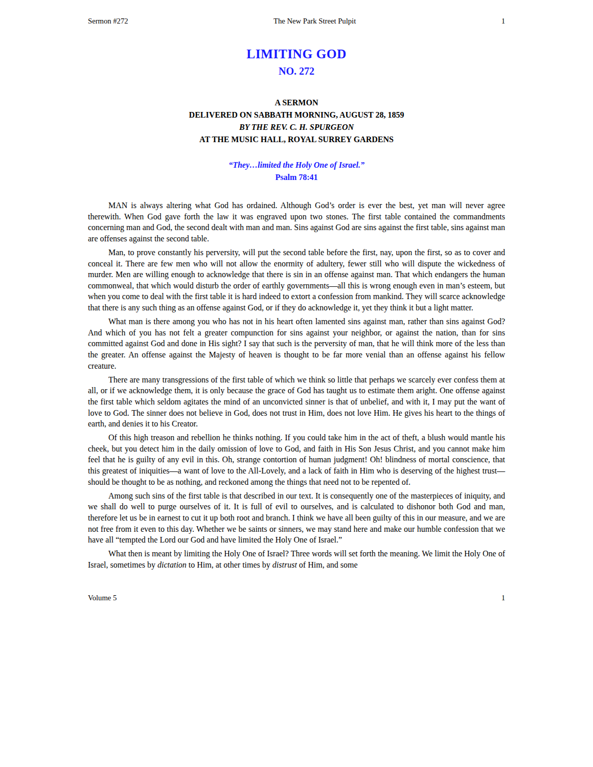Sermon #272 The New Park Street Pulpit 1
LIMITING GOD
NO. 272
A SERMON
DELIVERED ON SABBATH MORNING, AUGUST 28, 1859
BY THE REV. C. H. SPURGEON
AT THE MUSIC HALL, ROYAL SURREY GARDENS
“They…limited the Holy One of Israel.”
Psalm 78:41
MAN is always altering what God has ordained. Although God’s order is ever the best, yet man will never agree therewith. When God gave forth the law it was engraved upon two stones. The first table contained the commandments concerning man and God, the second dealt with man and man. Sins against God are sins against the first table, sins against man are offenses against the second table.
Man, to prove constantly his perversity, will put the second table before the first, nay, upon the first, so as to cover and conceal it. There are few men who will not allow the enormity of adultery, fewer still who will dispute the wickedness of murder. Men are willing enough to acknowledge that there is sin in an offense against man. That which endangers the human commonweal, that which would disturb the order of earthly governments—all this is wrong enough even in man’s esteem, but when you come to deal with the first table it is hard indeed to extort a confession from mankind. They will scarce acknowledge that there is any such thing as an offense against God, or if they do acknowledge it, yet they think it but a light matter.
What man is there among you who has not in his heart often lamented sins against man, rather than sins against God? And which of you has not felt a greater compunction for sins against your neighbor, or against the nation, than for sins committed against God and done in His sight? I say that such is the perversity of man, that he will think more of the less than the greater. An offense against the Majesty of heaven is thought to be far more venial than an offense against his fellow creature.
There are many transgressions of the first table of which we think so little that perhaps we scarcely ever confess them at all, or if we acknowledge them, it is only because the grace of God has taught us to estimate them aright. One offense against the first table which seldom agitates the mind of an unconvicted sinner is that of unbelief, and with it, I may put the want of love to God. The sinner does not believe in God, does not trust in Him, does not love Him. He gives his heart to the things of earth, and denies it to his Creator.
Of this high treason and rebellion he thinks nothing. If you could take him in the act of theft, a blush would mantle his cheek, but you detect him in the daily omission of love to God, and faith in His Son Jesus Christ, and you cannot make him feel that he is guilty of any evil in this. Oh, strange contortion of human judgment! Oh! blindness of mortal conscience, that this greatest of iniquities—a want of love to the All-Lovely, and a lack of faith in Him who is deserving of the highest trust—should be thought to be as nothing, and reckoned among the things that need not to be repented of.
Among such sins of the first table is that described in our text. It is consequently one of the masterpieces of iniquity, and we shall do well to purge ourselves of it. It is full of evil to ourselves, and is calculated to dishonor both God and man, therefore let us be in earnest to cut it up both root and branch. I think we have all been guilty of this in our measure, and we are not free from it even to this day. Whether we be saints or sinners, we may stand here and make our humble confession that we have all “tempted the Lord our God and have limited the Holy One of Israel.”
What then is meant by limiting the Holy One of Israel? Three words will set forth the meaning. We limit the Holy One of Israel, sometimes by dictation to Him, at other times by distrust of Him, and some
Volume 5 1